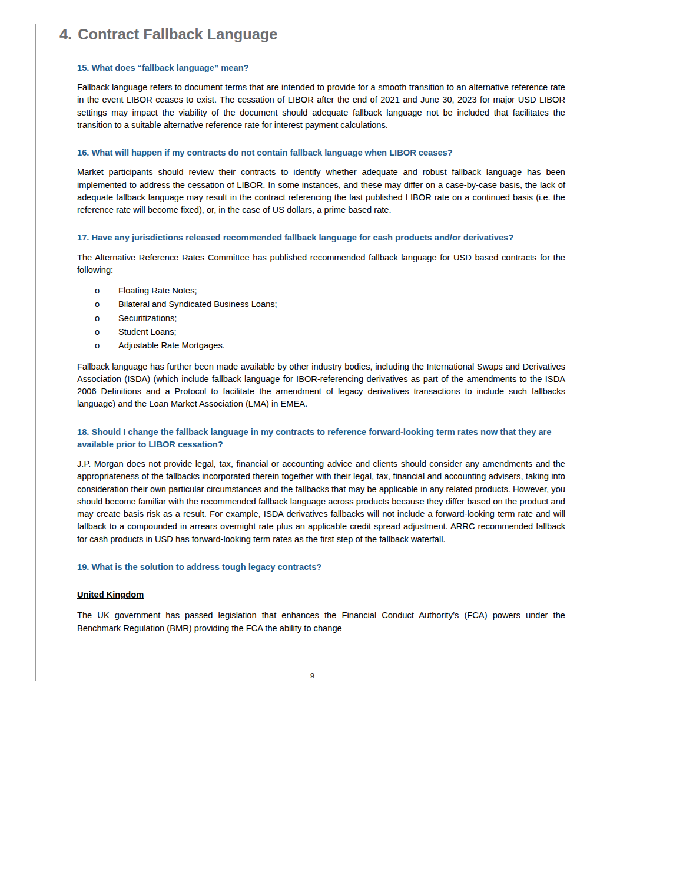4. Contract Fallback Language
15. What does “fallback language” mean?
Fallback language refers to document terms that are intended to provide for a smooth transition to an alternative reference rate in the event LIBOR ceases to exist. The cessation of LIBOR after the end of 2021 and June 30, 2023 for major USD LIBOR settings may impact the viability of the document should adequate fallback language not be included that facilitates the transition to a suitable alternative reference rate for interest payment calculations.
16. What will happen if my contracts do not contain fallback language when LIBOR ceases?
Market participants should review their contracts to identify whether adequate and robust fallback language has been implemented to address the cessation of LIBOR. In some instances, and these may differ on a case-by-case basis, the lack of adequate fallback language may result in the contract referencing the last published LIBOR rate on a continued basis (i.e. the reference rate will become fixed), or, in the case of US dollars, a prime based rate.
17. Have any jurisdictions released recommended fallback language for cash products and/or derivatives?
The Alternative Reference Rates Committee has published recommended fallback language for USD based contracts for the following:
Floating Rate Notes;
Bilateral and Syndicated Business Loans;
Securitizations;
Student Loans;
Adjustable Rate Mortgages.
Fallback language has further been made available by other industry bodies, including the International Swaps and Derivatives Association (ISDA) (which include fallback language for IBOR-referencing derivatives as part of the amendments to the ISDA 2006 Definitions and a Protocol to facilitate the amendment of legacy derivatives transactions to include such fallbacks language) and the Loan Market Association (LMA) in EMEA.
18. Should I change the fallback language in my contracts to reference forward-looking term rates now that they are available prior to LIBOR cessation?
J.P. Morgan does not provide legal, tax, financial or accounting advice and clients should consider any amendments and the appropriateness of the fallbacks incorporated therein together with their legal, tax, financial and accounting advisers, taking into consideration their own particular circumstances and the fallbacks that may be applicable in any related products. However, you should become familiar with the recommended fallback language across products because they differ based on the product and may create basis risk as a result. For example, ISDA derivatives fallbacks will not include a forward-looking term rate and will fallback to a compounded in arrears overnight rate plus an applicable credit spread adjustment. ARRC recommended fallback for cash products in USD has forward-looking term rates as the first step of the fallback waterfall.
19. What is the solution to address tough legacy contracts?
United Kingdom
The UK government has passed legislation that enhances the Financial Conduct Authority’s (FCA) powers under the Benchmark Regulation (BMR) providing the FCA the ability to change
9